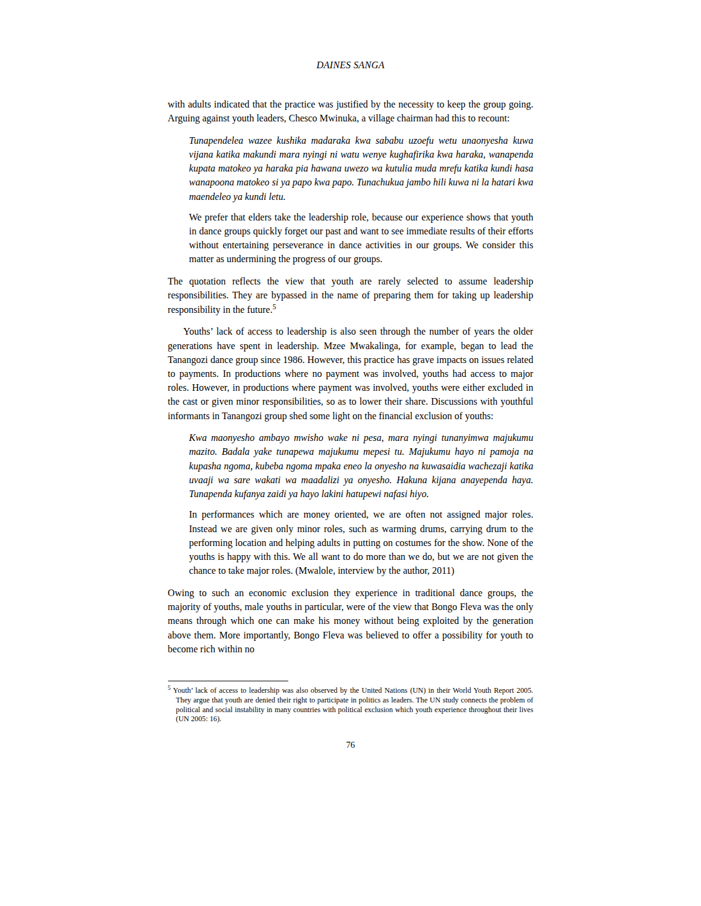DAINES SANGA
with adults indicated that the practice was justified by the necessity to keep the group going. Arguing against youth leaders, Chesco Mwinuka, a village chairman had this to recount:
Tunapendelea wazee kushika madaraka kwa sababu uzoefu wetu unaonyesha kuwa vijana katika makundi mara nyingi ni watu wenye kughafirika kwa haraka, wanapenda kupata matokeo ya haraka pia hawana uwezo wa kutulia muda mrefu katika kundi hasa wanapoona matokeo si ya papo kwa papo. Tunachukua jambo hili kuwa ni la hatari kwa maendeleo ya kundi letu.
We prefer that elders take the leadership role, because our experience shows that youth in dance groups quickly forget our past and want to see immediate results of their efforts without entertaining perseverance in dance activities in our groups. We consider this matter as undermining the progress of our groups.
The quotation reflects the view that youth are rarely selected to assume leadership responsibilities. They are bypassed in the name of preparing them for taking up leadership responsibility in the future.5
Youths’ lack of access to leadership is also seen through the number of years the older generations have spent in leadership. Mzee Mwakalinga, for example, began to lead the Tanangozi dance group since 1986. However, this practice has grave impacts on issues related to payments. In productions where no payment was involved, youths had access to major roles. However, in productions where payment was involved, youths were either excluded in the cast or given minor responsibilities, so as to lower their share. Discussions with youthful informants in Tanangozi group shed some light on the financial exclusion of youths:
Kwa maonyesho ambayo mwisho wake ni pesa, mara nyingi tunanyimwa majukumu mazito. Badala yake tunapewa majukumu mepesi tu. Majukumu hayo ni pamoja na kupasha ngoma, kubeba ngoma mpaka eneo la onyesho na kuwasaidia wachezaji katika uvaaji wa sare wakati wa maadalizi ya onyesho. Hakuna kijana anayependa haya. Tunapenda kufanya zaidi ya hayo lakini hatupewi nafasi hiyo.
In performances which are money oriented, we are often not assigned major roles. Instead we are given only minor roles, such as warming drums, carrying drum to the performing location and helping adults in putting on costumes for the show. None of the youths is happy with this. We all want to do more than we do, but we are not given the chance to take major roles. (Mwalole, interview by the author, 2011)
Owing to such an economic exclusion they experience in traditional dance groups, the majority of youths, male youths in particular, were of the view that Bongo Fleva was the only means through which one can make his money without being exploited by the generation above them. More importantly, Bongo Fleva was believed to offer a possibility for youth to become rich within no
5 Youth’ lack of access to leadership was also observed by the United Nations (UN) in their World Youth Report 2005. They argue that youth are denied their right to participate in politics as leaders. The UN study connects the problem of political and social instability in many countries with political exclusion which youth experience throughout their lives (UN 2005: 16).
76